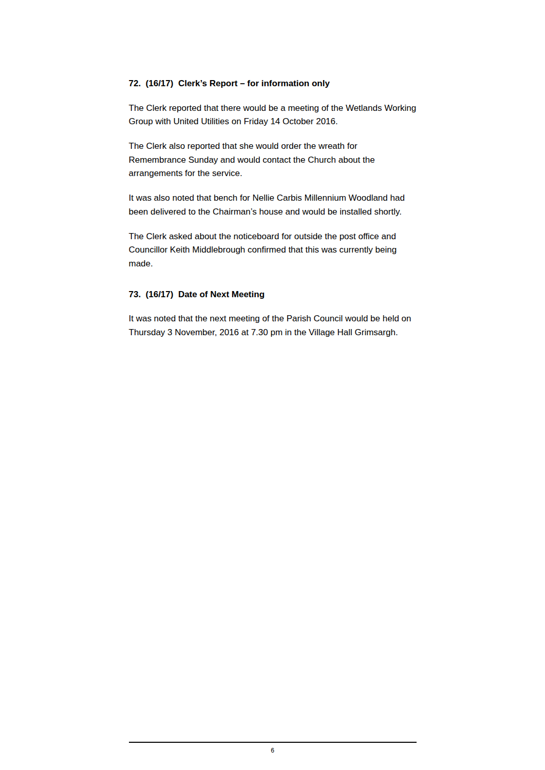72. (16/17) Clerk’s Report – for information only
The Clerk reported that there would be a meeting of the Wetlands Working Group with United Utilities on Friday 14 October 2016.
The Clerk also reported that she would order the wreath for Remembrance Sunday and would contact the Church about the arrangements for the service.
It was also noted that bench for Nellie Carbis Millennium Woodland had been delivered to the Chairman’s house and would be installed shortly.
The Clerk asked about the noticeboard for outside the post office and Councillor Keith Middlebrough confirmed that this was currently being made.
73. (16/17) Date of Next Meeting
It was noted that the next meeting of the Parish Council would be held on Thursday 3 November, 2016 at 7.30 pm in the Village Hall Grimsargh.
6